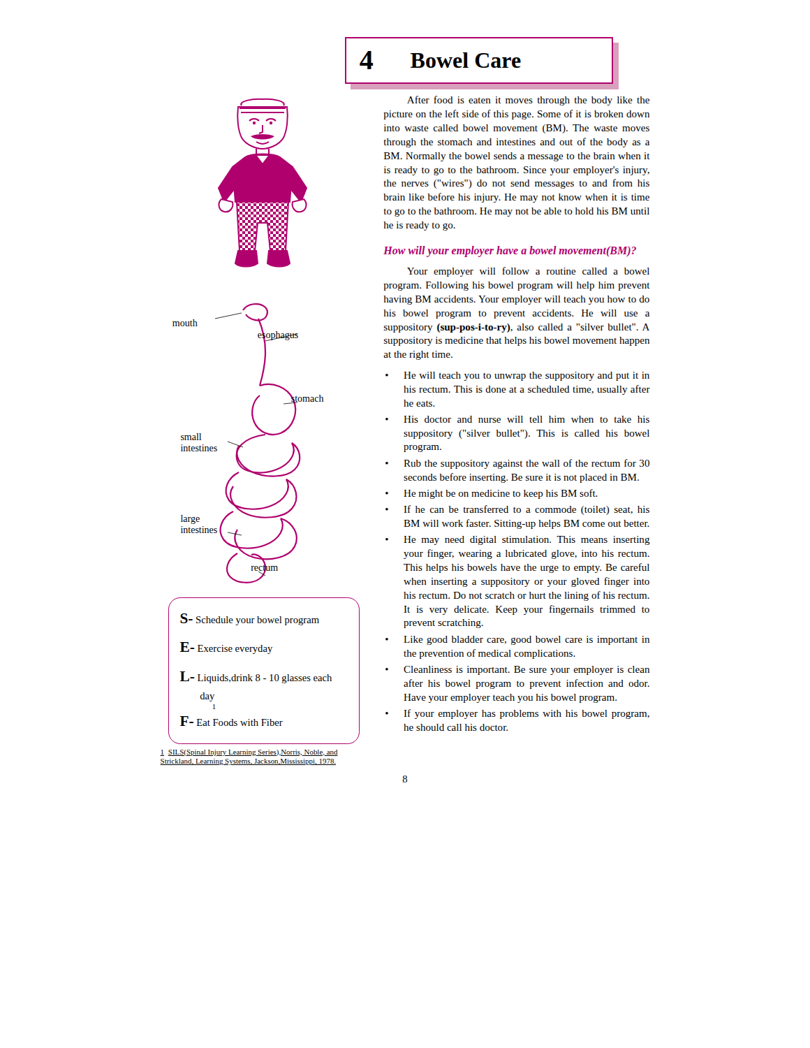4 Bowel Care
mouth
esophagus
stomach
small
intestines
large
intestines
rectum
S- Schedule your bowel program
E- Exercise everyday
L- Liquids,drink 8 - 10 glasses each
day
F- Eat Foods with Fiber1
1 SILS(Spinal Injury Learning Series),Norris, Noble, and Strickland, Learning Systems, Jackson,Mississippi, 1978.
After food is eaten it moves through the body like the picture on the left side of this page. Some of it is broken down into waste called bowel movement (BM). The waste moves through the stomach and intestines and out of the body as a BM. Normally the bowel sends a message to the brain when it is ready to go to the bathroom. Since your employer's injury, the nerves ("wires") do not send messages to and from his brain like before his injury. He may not know when it is time to go to the bathroom. He may not be able to hold his BM until he is ready to go.
How will your employer have a bowel movement(BM)?
Your employer will follow a routine called a bowel program. Following his bowel program will help him prevent having BM accidents. Your employer will teach you how to do his bowel program to prevent accidents. He will use a suppository (sup-pos-i-to-ry), also called a "silver bullet". A suppository is medicine that helps his bowel movement happen at the right time.
He will teach you to unwrap the suppository and put it in his rectum. This is done at a scheduled time, usually after he eats.
His doctor and nurse will tell him when to take his suppository ("silver bullet"). This is called his bowel program.
Rub the suppository against the wall of the rectum for 30 seconds before inserting. Be sure it is not placed in BM.
He might be on medicine to keep his BM soft.
If he can be transferred to a commode (toilet) seat, his BM will work faster. Sitting-up helps BM come out better.
He may need digital stimulation. This means inserting your finger, wearing a lubricated glove, into his rectum. This helps his bowels have the urge to empty. Be careful when inserting a suppository or your gloved finger into his rectum. Do not scratch or hurt the lining of his rectum. It is very delicate. Keep your fingernails trimmed to prevent scratching.
Like good bladder care, good bowel care is important in the prevention of medical complications.
Cleanliness is important. Be sure your employer is clean after his bowel program to prevent infection and odor. Have your employer teach you his bowel program.
If your employer has problems with his bowel program, he should call his doctor.
8